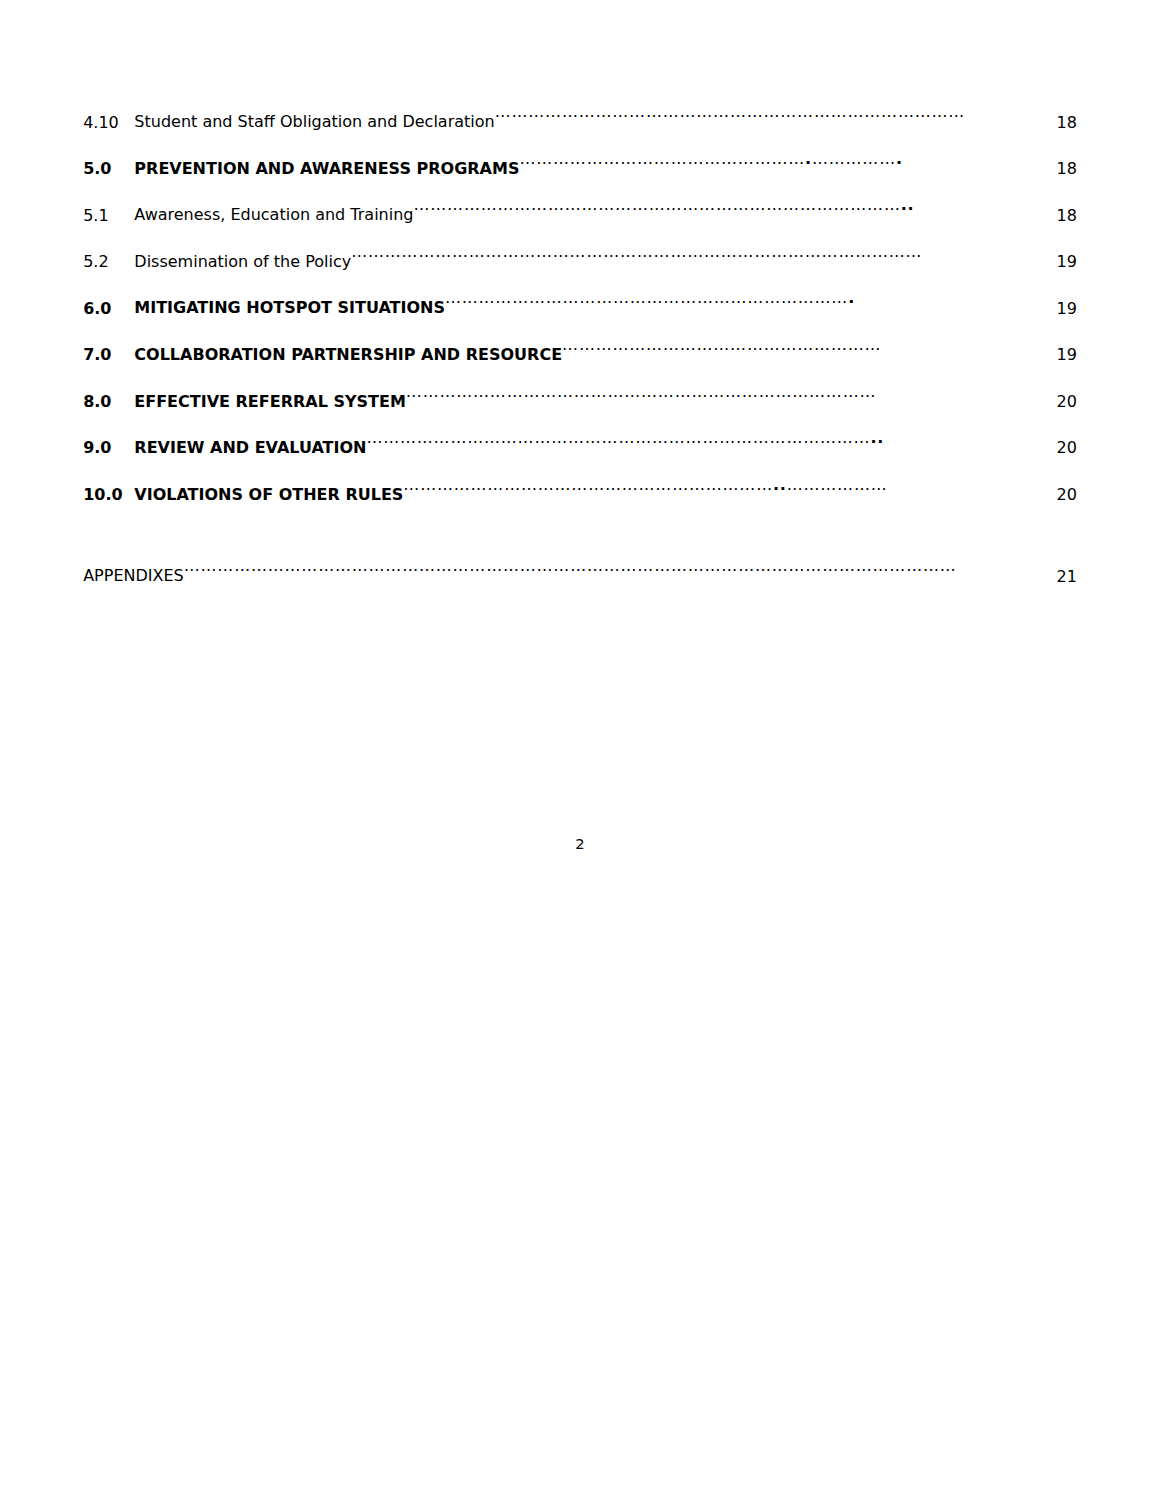| 4.10 | Student and Staff Obligation and Declaration ………………………………………………………………………… | 18 |
| 5.0 | PREVENTION AND AWARENESS PROGRAMS …………………………………………… . …………… . | 18 |
| 5.1 | Awareness, Education and Training …………………………………………………………………………… .. | 18 |
| 5.2 | Dissemination of the Policy ………………………………………………………………………………………… | 19 |
| 6.0 | MITIGATING HOTSPOT SITUATIONS ……………………………………………………………… . | 19 |
| 7.0 | COLLABORATION PARTNERSHIP AND RESOURCE ………………………………………………… | 19 |
| 8.0 | EFFECTIVE REFERRAL SYSTEM ………………………………………………………………………… | 20 |
| 9.0 | REVIEW AND EVALUATION ……………………………………………………………………………… .. | 20 |
| 10.0 | VIOLATIONS OF OTHER RULES ………………………………………………………… .. ……………… | 20 |
| APPENDIXES ………………………………………………………………………………………………………………………… | 21 |
2